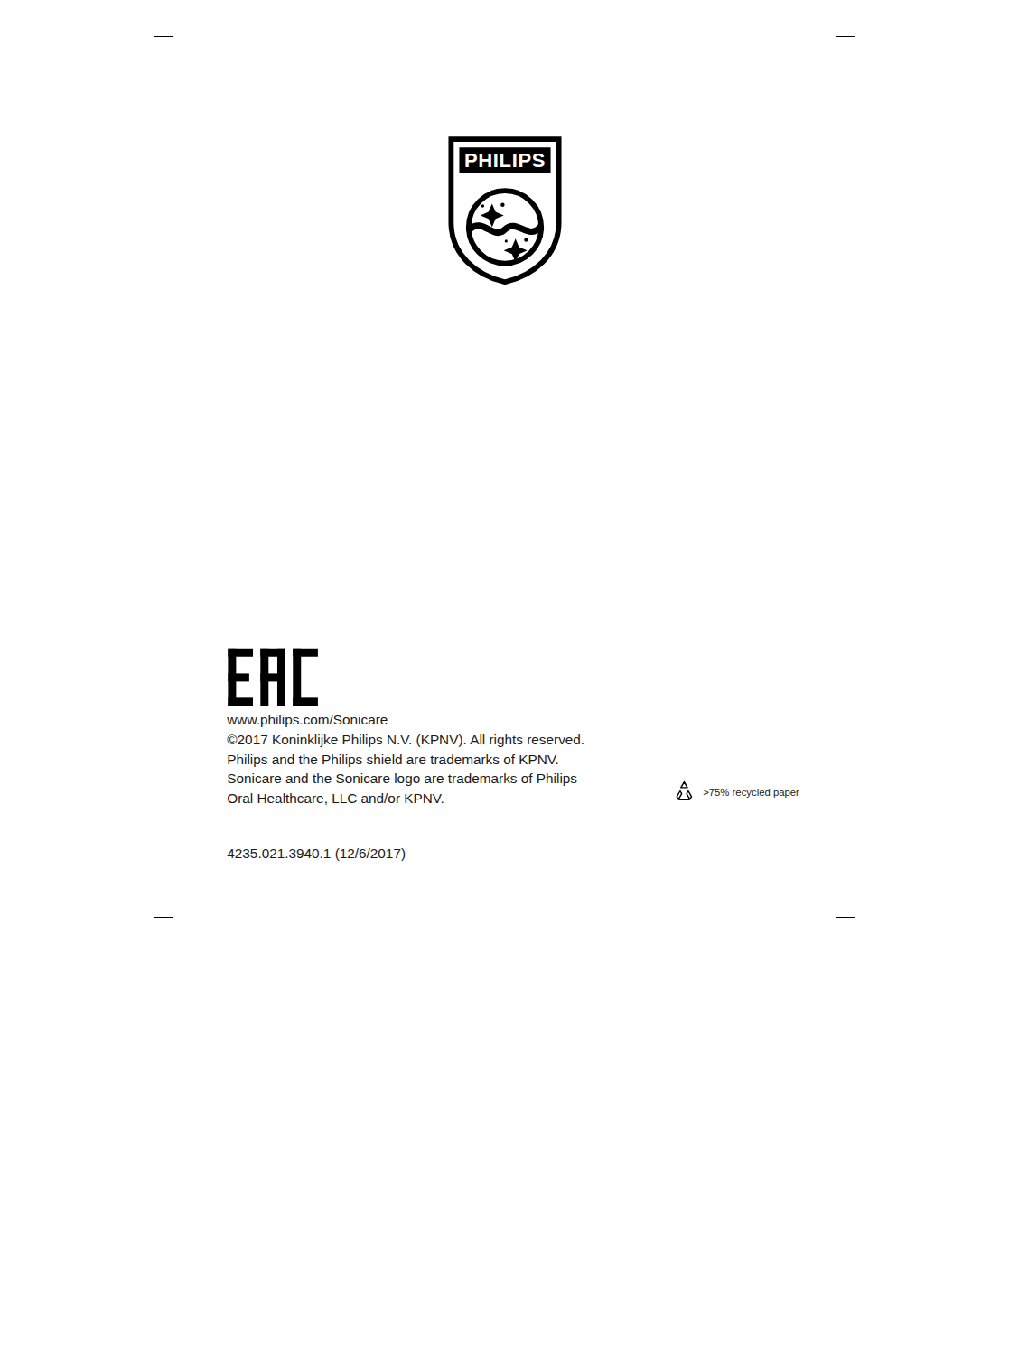PHILIPS
www.philips.com/Sonicare
©2017 Koninklijke Philips N.V. (KPNV). All rights reserved. Philips and the Philips shield are trademarks of KPNV. Sonicare and the Sonicare logo are trademarks of Philips Oral Healthcare, LLC and/or KPNV.
>75% recycled paper
4235.021.3940.1 (12/6/2017)